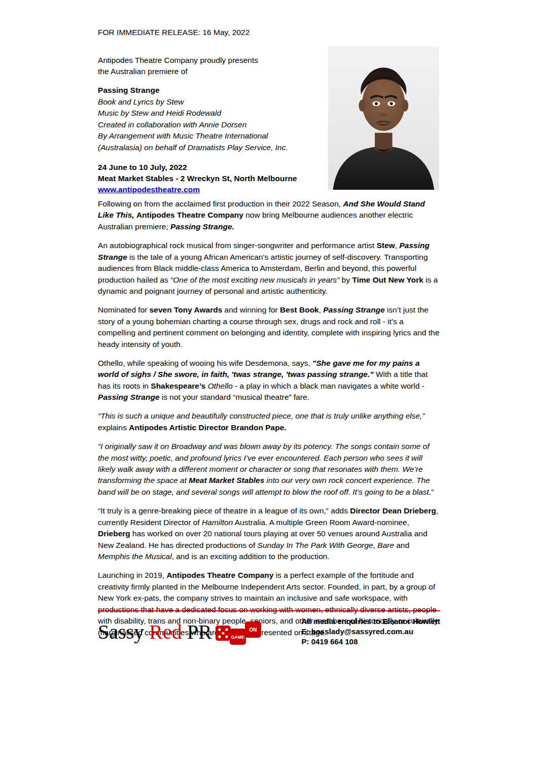FOR IMMEDIATE RELEASE: 16 May, 2022
Antipodes Theatre Company proudly presents
the Australian premiere of
Passing Strange
Book and Lyrics by Stew Music by Stew and Heidi Rodewald Created in collaboration with Annie Dorsen By Arrangement with Music Theatre International (Australasia) on behalf of Dramatists Play Service, Inc.
24 June to 10 July, 2022 Meat Market Stables - 2 Wreckyn St, North Melbourne www.antipodestheatre.com
Following on from the acclaimed first production in their 2022 Season, And She Would Stand Like This, Antipodes Theatre Company now bring Melbourne audiences another electric Australian premiere; Passing Strange.
An autobiographical rock musical from singer-songwriter and performance artist Stew, Passing Strange is the tale of a young African American's artistic journey of self-discovery. Transporting audiences from Black middle-class America to Amsterdam, Berlin and beyond, this powerful production hailed as “One of the most exciting new musicals in years” by Time Out New York is a dynamic and poignant journey of personal and artistic authenticity.
Nominated for seven Tony Awards and winning for Best Book, Passing Strange isn’t just the story of a young bohemian charting a course through sex, drugs and rock and roll - it’s a compelling and pertinent comment on belonging and identity, complete with inspiring lyrics and the heady intensity of youth.
Othello, while speaking of wooing his wife Desdemona, says, "She gave me for my pains a world of sighs / She swore, in faith, 'twas strange, 'twas passing strange." With a title that has its roots in Shakespeare’s Othello - a play in which a black man navigates a white world - Passing Strange is not your standard “musical theatre” fare.
“This is such a unique and beautifully constructed piece, one that is truly unlike anything else,” explains Antipodes Artistic Director Brandon Pape.
“I originally saw it on Broadway and was blown away by its potency. The songs contain some of the most witty, poetic, and profound lyrics I’ve ever encountered. Each person who sees it will likely walk away with a different moment or character or song that resonates with them. We’re transforming the space at Meat Market Stables into our very own rock concert experience. The band will be on stage, and several songs will attempt to blow the roof off. It’s going to be a blast.”
“It truly is a genre-breaking piece of theatre in a league of its own,” adds Director Dean Drieberg, currently Resident Director of Hamilton Australia. A multiple Green Room Award-nominee, Drieberg has worked on over 20 national tours playing at over 50 venues around Australia and New Zealand. He has directed productions of Sunday In The Park With George, Bare and Memphis the Musical, and is an exciting addition to the production.
Launching in 2019, Antipodes Theatre Company is a perfect example of the fortitude and creativity firmly planted in the Melbourne Independent Arts sector. Founded, in part, by a group of New York ex-pats, the company strives to maintain an inclusive and safe workspace, with productions that have a dedicated focus on working with women, ethnically diverse artists, people with disability, trans and non-binary people, seniors, and other members of historically or culturally marginalised communities who are not well represented on stage.
Sassy Red PR GAME ON
All media enquiries to Eleanor Howlett
E: bosslady@sassyred.com.au
P: 0419 664 108